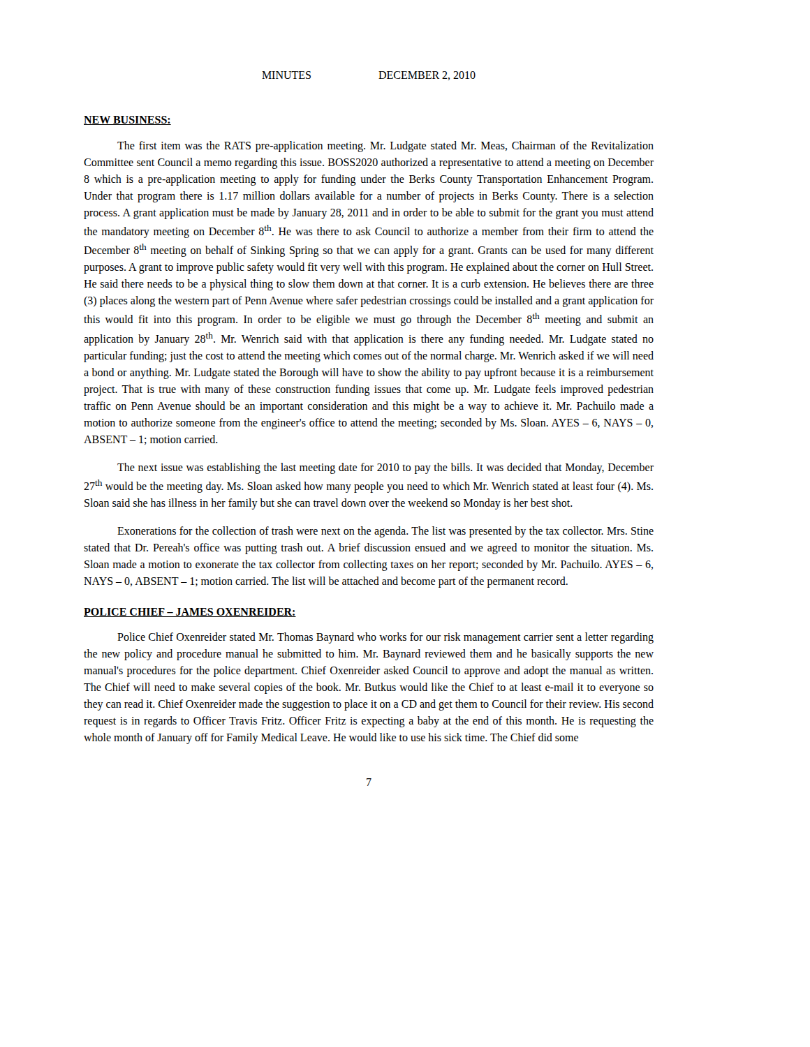MINUTES DECEMBER 2, 2010
NEW BUSINESS:
The first item was the RATS pre-application meeting. Mr. Ludgate stated Mr. Meas, Chairman of the Revitalization Committee sent Council a memo regarding this issue. BOSS2020 authorized a representative to attend a meeting on December 8 which is a pre-application meeting to apply for funding under the Berks County Transportation Enhancement Program. Under that program there is 1.17 million dollars available for a number of projects in Berks County. There is a selection process. A grant application must be made by January 28, 2011 and in order to be able to submit for the grant you must attend the mandatory meeting on December 8th. He was there to ask Council to authorize a member from their firm to attend the December 8th meeting on behalf of Sinking Spring so that we can apply for a grant. Grants can be used for many different purposes. A grant to improve public safety would fit very well with this program. He explained about the corner on Hull Street. He said there needs to be a physical thing to slow them down at that corner. It is a curb extension. He believes there are three (3) places along the western part of Penn Avenue where safer pedestrian crossings could be installed and a grant application for this would fit into this program. In order to be eligible we must go through the December 8th meeting and submit an application by January 28th. Mr. Wenrich said with that application is there any funding needed. Mr. Ludgate stated no particular funding; just the cost to attend the meeting which comes out of the normal charge. Mr. Wenrich asked if we will need a bond or anything. Mr. Ludgate stated the Borough will have to show the ability to pay upfront because it is a reimbursement project. That is true with many of these construction funding issues that come up. Mr. Ludgate feels improved pedestrian traffic on Penn Avenue should be an important consideration and this might be a way to achieve it. Mr. Pachuilo made a motion to authorize someone from the engineer's office to attend the meeting; seconded by Ms. Sloan. AYES – 6, NAYS – 0, ABSENT – 1; motion carried.
The next issue was establishing the last meeting date for 2010 to pay the bills. It was decided that Monday, December 27th would be the meeting day. Ms. Sloan asked how many people you need to which Mr. Wenrich stated at least four (4). Ms. Sloan said she has illness in her family but she can travel down over the weekend so Monday is her best shot.
Exonerations for the collection of trash were next on the agenda. The list was presented by the tax collector. Mrs. Stine stated that Dr. Pereah's office was putting trash out. A brief discussion ensued and we agreed to monitor the situation. Ms. Sloan made a motion to exonerate the tax collector from collecting taxes on her report; seconded by Mr. Pachuilo. AYES – 6, NAYS – 0, ABSENT – 1; motion carried. The list will be attached and become part of the permanent record.
POLICE CHIEF – JAMES OXENREIDER:
Police Chief Oxenreider stated Mr. Thomas Baynard who works for our risk management carrier sent a letter regarding the new policy and procedure manual he submitted to him. Mr. Baynard reviewed them and he basically supports the new manual's procedures for the police department. Chief Oxenreider asked Council to approve and adopt the manual as written. The Chief will need to make several copies of the book. Mr. Butkus would like the Chief to at least e-mail it to everyone so they can read it. Chief Oxenreider made the suggestion to place it on a CD and get them to Council for their review. His second request is in regards to Officer Travis Fritz. Officer Fritz is expecting a baby at the end of this month. He is requesting the whole month of January off for Family Medical Leave. He would like to use his sick time. The Chief did some
7